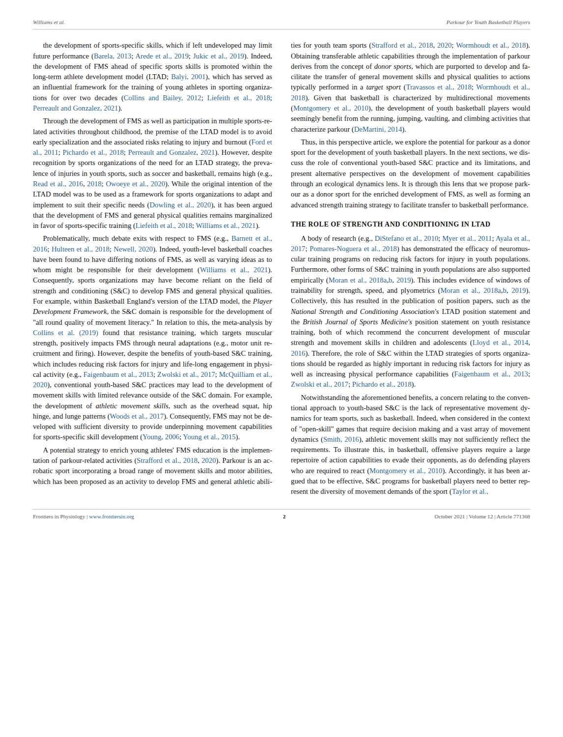Williams et al. Parkour for Youth Basketball Players
the development of sports-specific skills, which if left undeveloped may limit future performance (Barela, 2013; Arede et al., 2019; Jukic et al., 2019). Indeed, the development of FMS ahead of specific sports skills is promoted within the long-term athlete development model (LTAD; Balyi, 2001), which has served as an influential framework for the training of young athletes in sporting organizations for over two decades (Collins and Bailey, 2012; Liefeith et al., 2018; Perreault and Gonzalez, 2021).
Through the development of FMS as well as participation in multiple sports-related activities throughout childhood, the premise of the LTAD model is to avoid early specialization and the associated risks relating to injury and burnout (Ford et al., 2011; Pichardo et al., 2018; Perreault and Gonzalez, 2021). However, despite recognition by sports organizations of the need for an LTAD strategy, the prevalence of injuries in youth sports, such as soccer and basketball, remains high (e.g., Read et al., 2016, 2018; Owoeye et al., 2020). While the original intention of the LTAD model was to be used as a framework for sports organizations to adapt and implement to suit their specific needs (Dowling et al., 2020), it has been argued that the development of FMS and general physical qualities remains marginalized in favor of sports-specific training (Liefeith et al., 2018; Williams et al., 2021).
Problematically, much debate exits with respect to FMS (e.g., Barnett et al., 2016; Hulteen et al., 2018; Newell, 2020). Indeed, youth-level basketball coaches have been found to have differing notions of FMS, as well as varying ideas as to whom might be responsible for their development (Williams et al., 2021). Consequently, sports organizations may have become reliant on the field of strength and conditioning (S&C) to develop FMS and general physical qualities. For example, within Basketball England's version of the LTAD model, the Player Development Framework, the S&C domain is responsible for the development of "all round quality of movement literacy." In relation to this, the meta-analysis by Collins et al. (2019) found that resistance training, which targets muscular strength, positively impacts FMS through neural adaptations (e.g., motor unit recruitment and firing). However, despite the benefits of youth-based S&C training, which includes reducing risk factors for injury and life-long engagement in physical activity (e.g., Faigenbaum et al., 2013; Zwolski et al., 2017; McQuilliam et al., 2020), conventional youth-based S&C practices may lead to the development of movement skills with limited relevance outside of the S&C domain. For example, the development of athletic movement skills, such as the overhead squat, hip hinge, and lunge patterns (Woods et al., 2017). Consequently, FMS may not be developed with sufficient diversity to provide underpinning movement capabilities for sports-specific skill development (Young, 2006; Young et al., 2015).
A potential strategy to enrich young athletes' FMS education is the implementation of parkour-related activities (Strafford et al., 2018, 2020). Parkour is an acrobatic sport incorporating a broad range of movement skills and motor abilities, which has been proposed as an activity to develop FMS and general athletic abilities for youth team sports (Strafford et al., 2018, 2020; Wormhoudt et al., 2018). Obtaining transferable athletic capabilities through the implementation of parkour derives from the concept of donor sports, which are purported to develop and facilitate the transfer of general movement skills and physical qualities to actions typically performed in a target sport (Travassos et al., 2018; Wormhoudt et al., 2018). Given that basketball is characterized by multidirectional movements (Montgomery et al., 2010), the development of youth basketball players would seemingly benefit from the running, jumping, vaulting, and climbing activities that characterize parkour (DeMartini, 2014).
Thus, in this perspective article, we explore the potential for parkour as a donor sport for the development of youth basketball players. In the next sections, we discuss the role of conventional youth-based S&C practice and its limitations, and present alternative perspectives on the development of movement capabilities through an ecological dynamics lens. It is through this lens that we propose parkour as a donor sport for the enriched development of FMS, as well as forming an advanced strength training strategy to facilitate transfer to basketball performance.
The Role of Strength and Conditioning in LTAD
A body of research (e.g., DiStefano et al., 2010; Myer et al., 2011; Ayala et al., 2017; Pomares-Noguera et al., 2018) has demonstrated the efficacy of neuromuscular training programs on reducing risk factors for injury in youth populations. Furthermore, other forms of S&C training in youth populations are also supported empirically (Moran et al., 2018a,b, 2019). This includes evidence of windows of trainability for strength, speed, and plyometrics (Moran et al., 2018a,b, 2019). Collectively, this has resulted in the publication of position papers, such as the National Strength and Conditioning Association's LTAD position statement and the British Journal of Sports Medicine's position statement on youth resistance training, both of which recommend the concurrent development of muscular strength and movement skills in children and adolescents (Lloyd et al., 2014, 2016). Therefore, the role of S&C within the LTAD strategies of sports organizations should be regarded as highly important in reducing risk factors for injury as well as increasing physical performance capabilities (Faigenbaum et al., 2013; Zwolski et al., 2017; Pichardo et al., 2018).
Notwithstanding the aforementioned benefits, a concern relating to the conventional approach to youth-based S&C is the lack of representative movement dynamics for team sports, such as basketball. Indeed, when considered in the context of "open-skill" games that require decision making and a vast array of movement dynamics (Smith, 2016), athletic movement skills may not sufficiently reflect the requirements. To illustrate this, in basketball, offensive players require a large repertoire of action capabilities to evade their opponents, as do defending players who are required to react (Montgomery et al., 2010). Accordingly, it has been argued that to be effective, S&C programs for basketball players need to better represent the diversity of movement demands of the sport (Taylor et al.,
Frontiers in Physiology | www.frontiersin.org 2 October 2021 | Volume 12 | Article 771368